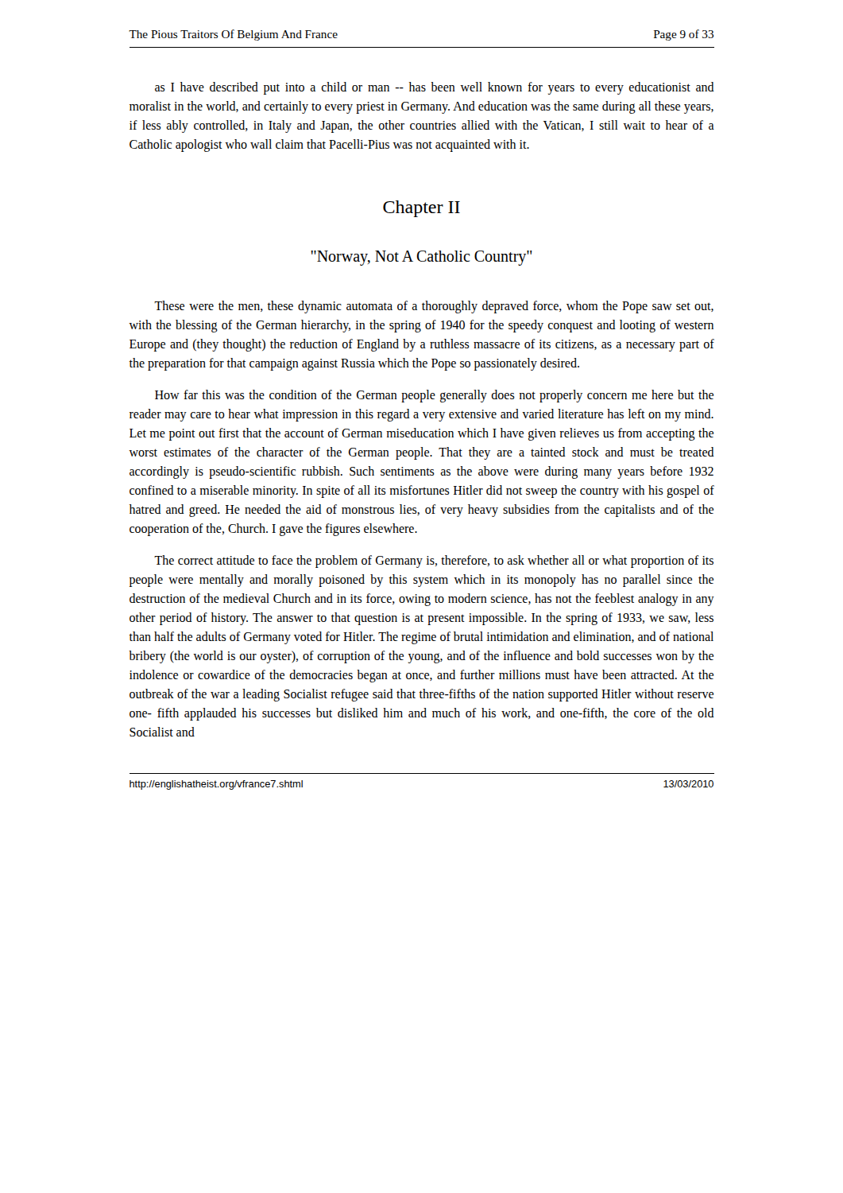The Pious Traitors Of Belgium And France Page 9 of 33
as I have described put into a child or man -- has been well known for years to every educationist and moralist in the world, and certainly to every priest in Germany. And education was the same during all these years, if less ably controlled, in Italy and Japan, the other countries allied with the Vatican, I still wait to hear of a Catholic apologist who wall claim that Pacelli-Pius was not acquainted with it.
Chapter II
"Norway, Not A Catholic Country"
These were the men, these dynamic automata of a thoroughly depraved force, whom the Pope saw set out, with the blessing of the German hierarchy, in the spring of 1940 for the speedy conquest and looting of western Europe and (they thought) the reduction of England by a ruthless massacre of its citizens, as a necessary part of the preparation for that campaign against Russia which the Pope so passionately desired.
How far this was the condition of the German people generally does not properly concern me here but the reader may care to hear what impression in this regard a very extensive and varied literature has left on my mind. Let me point out first that the account of German miseducation which I have given relieves us from accepting the worst estimates of the character of the German people. That they are a tainted stock and must be treated accordingly is pseudo-scientific rubbish. Such sentiments as the above were during many years before 1932 confined to a miserable minority. In spite of all its misfortunes Hitler did not sweep the country with his gospel of hatred and greed. He needed the aid of monstrous lies, of very heavy subsidies from the capitalists and of the cooperation of the, Church. I gave the figures elsewhere.
The correct attitude to face the problem of Germany is, therefore, to ask whether all or what proportion of its people were mentally and morally poisoned by this system which in its monopoly has no parallel since the destruction of the medieval Church and in its force, owing to modern science, has not the feeblest analogy in any other period of history. The answer to that question is at present impossible. In the spring of 1933, we saw, less than half the adults of Germany voted for Hitler. The regime of brutal intimidation and elimination, and of national bribery (the world is our oyster), of corruption of the young, and of the influence and bold successes won by the indolence or cowardice of the democracies began at once, and further millions must have been attracted. At the outbreak of the war a leading Socialist refugee said that three-fifths of the nation supported Hitler without reserve one- fifth applauded his successes but disliked him and much of his work, and one-fifth, the core of the old Socialist and
http://englishatheist.org/vfrance7.shtml 13/03/2010